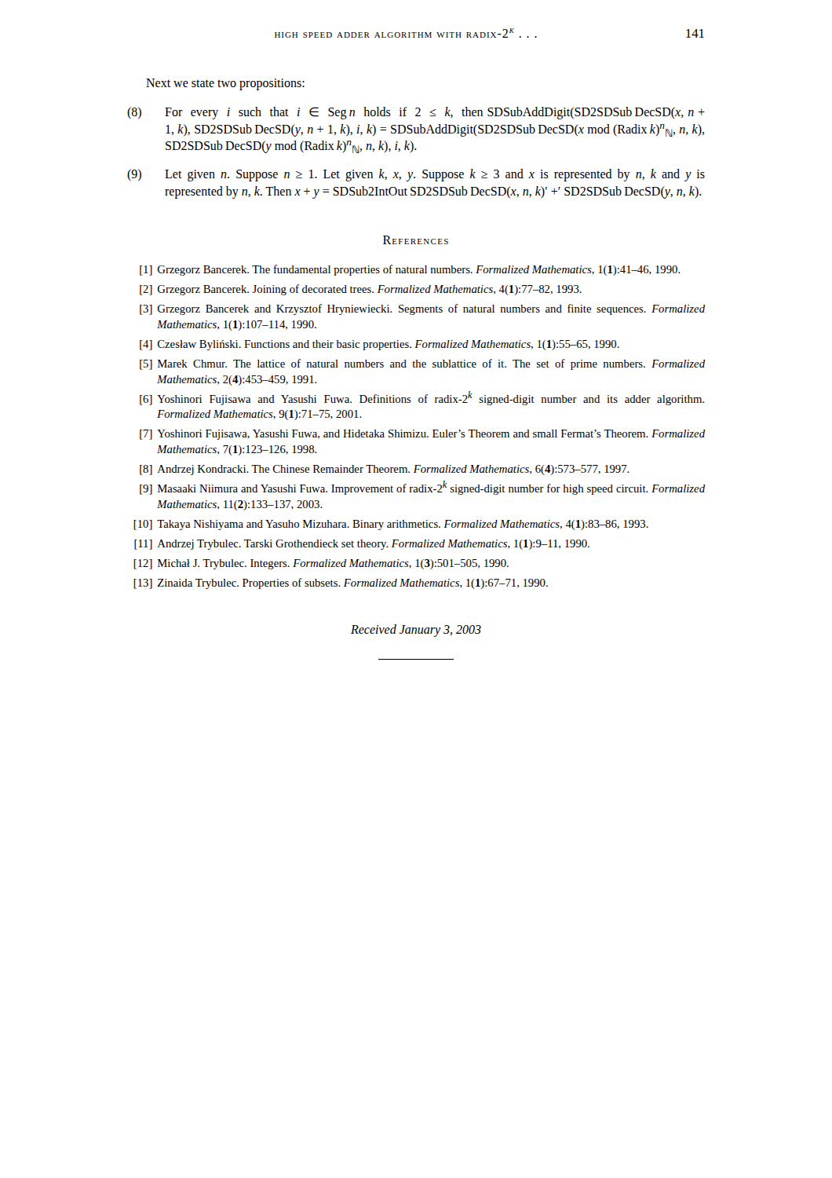high speed adder algorithm with radix-2k . . . 141
Next we state two propositions:
(8) For every i such that i ∈ Seg n holds if 2 ≤ k, then SDSubAddDigit(SD2SDSub DecSD(x, n + 1, k), SD2SDSub DecSD(y, n + 1, k), i, k) = SDSubAddDigit(SD2SDSub DecSD(x mod (Radix k)nℕ, n, k), SD2SDSub DecSD(y mod (Radix k)nℕ, n, k), i, k).
(9) Let given n. Suppose n ≥ 1. Let given k, x, y. Suppose k ≥ 3 and x is represented by n, k and y is represented by n, k. Then x + y = SDSub2IntOut SD2SDSub DecSD(x, n, k)′ +′ SD2SDSub DecSD(y, n, k).
References
[1] Grzegorz Bancerek. The fundamental properties of natural numbers. Formalized Mathematics, 1(1):41–46, 1990.
[2] Grzegorz Bancerek. Joining of decorated trees. Formalized Mathematics, 4(1):77–82, 1993.
[3] Grzegorz Bancerek and Krzysztof Hryniewiecki. Segments of natural numbers and finite sequences. Formalized Mathematics, 1(1):107–114, 1990.
[4] Czesław Byliński. Functions and their basic properties. Formalized Mathematics, 1(1):55–65, 1990.
[5] Marek Chmur. The lattice of natural numbers and the sublattice of it. The set of prime numbers. Formalized Mathematics, 2(4):453–459, 1991.
[6] Yoshinori Fujisawa and Yasushi Fuwa. Definitions of radix-2k signed-digit number and its adder algorithm. Formalized Mathematics, 9(1):71–75, 2001.
[7] Yoshinori Fujisawa, Yasushi Fuwa, and Hidetaka Shimizu. Euler’s Theorem and small Fermat’s Theorem. Formalized Mathematics, 7(1):123–126, 1998.
[8] Andrzej Kondracki. The Chinese Remainder Theorem. Formalized Mathematics, 6(4):573–577, 1997.
[9] Masaaki Niimura and Yasushi Fuwa. Improvement of radix-2k signed-digit number for high speed circuit. Formalized Mathematics, 11(2):133–137, 2003.
[10] Takaya Nishiyama and Yasuho Mizuhara. Binary arithmetics. Formalized Mathematics, 4(1):83–86, 1993.
[11] Andrzej Trybulec. Tarski Grothendieck set theory. Formalized Mathematics, 1(1):9–11, 1990.
[12] Michał J. Trybulec. Integers. Formalized Mathematics, 1(3):501–505, 1990.
[13] Zinaida Trybulec. Properties of subsets. Formalized Mathematics, 1(1):67–71, 1990.
Received January 3, 2003